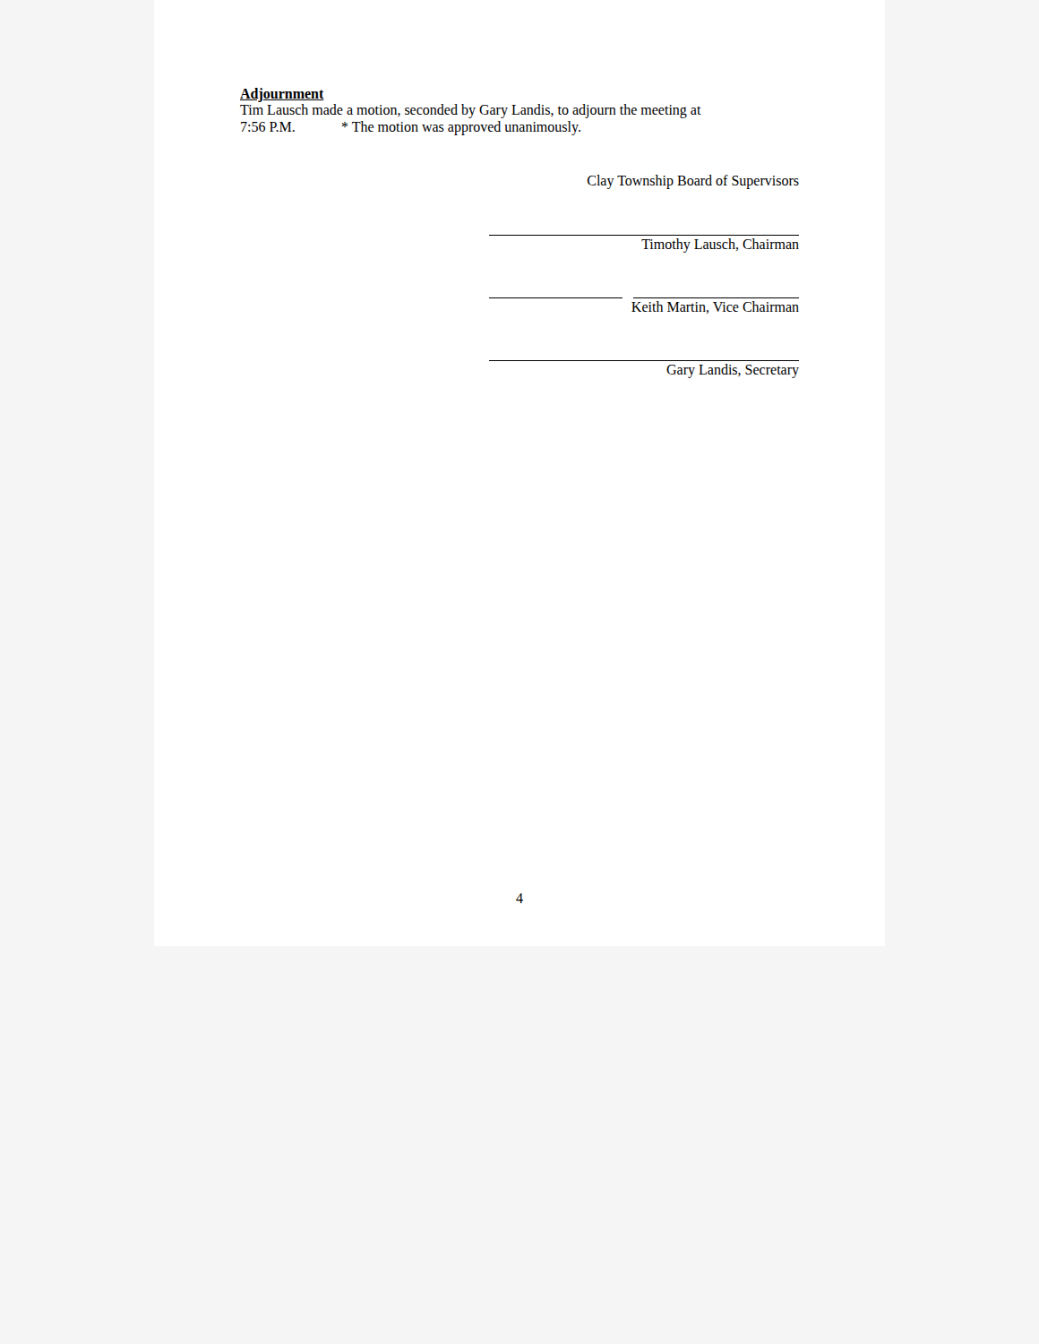Adjournment
Tim Lausch made a motion, seconded by Gary Landis, to adjourn the meeting at
7:56 P.M. * The motion was approved unanimously.
Clay Township Board of Supervisors
Timothy Lausch, Chairman
Keith Martin, Vice Chairman
Gary Landis, Secretary
4